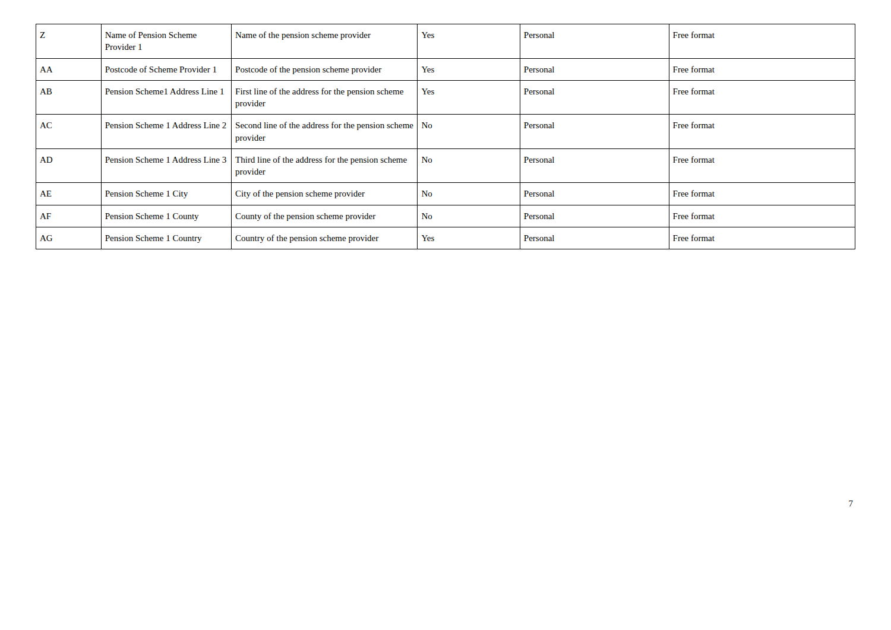| Z | Name of Pension Scheme Provider 1 | Name of the pension scheme provider | Yes | Personal | Free format |
| AA | Postcode of Scheme Provider 1 | Postcode of the pension scheme provider | Yes | Personal | Free format |
| AB | Pension Scheme1 Address Line 1 | First line of the address for the pension scheme provider | Yes | Personal | Free format |
| AC | Pension Scheme 1 Address Line 2 | Second line of the address for the pension scheme provider | No | Personal | Free format |
| AD | Pension Scheme 1 Address Line 3 | Third line of the address for the pension scheme provider | No | Personal | Free format |
| AE | Pension Scheme 1 City | City of the pension scheme provider | No | Personal | Free format |
| AF | Pension Scheme 1 County | County of the pension scheme provider | No | Personal | Free format |
| AG | Pension Scheme 1 Country | Country of the pension scheme provider | Yes | Personal | Free format |
7